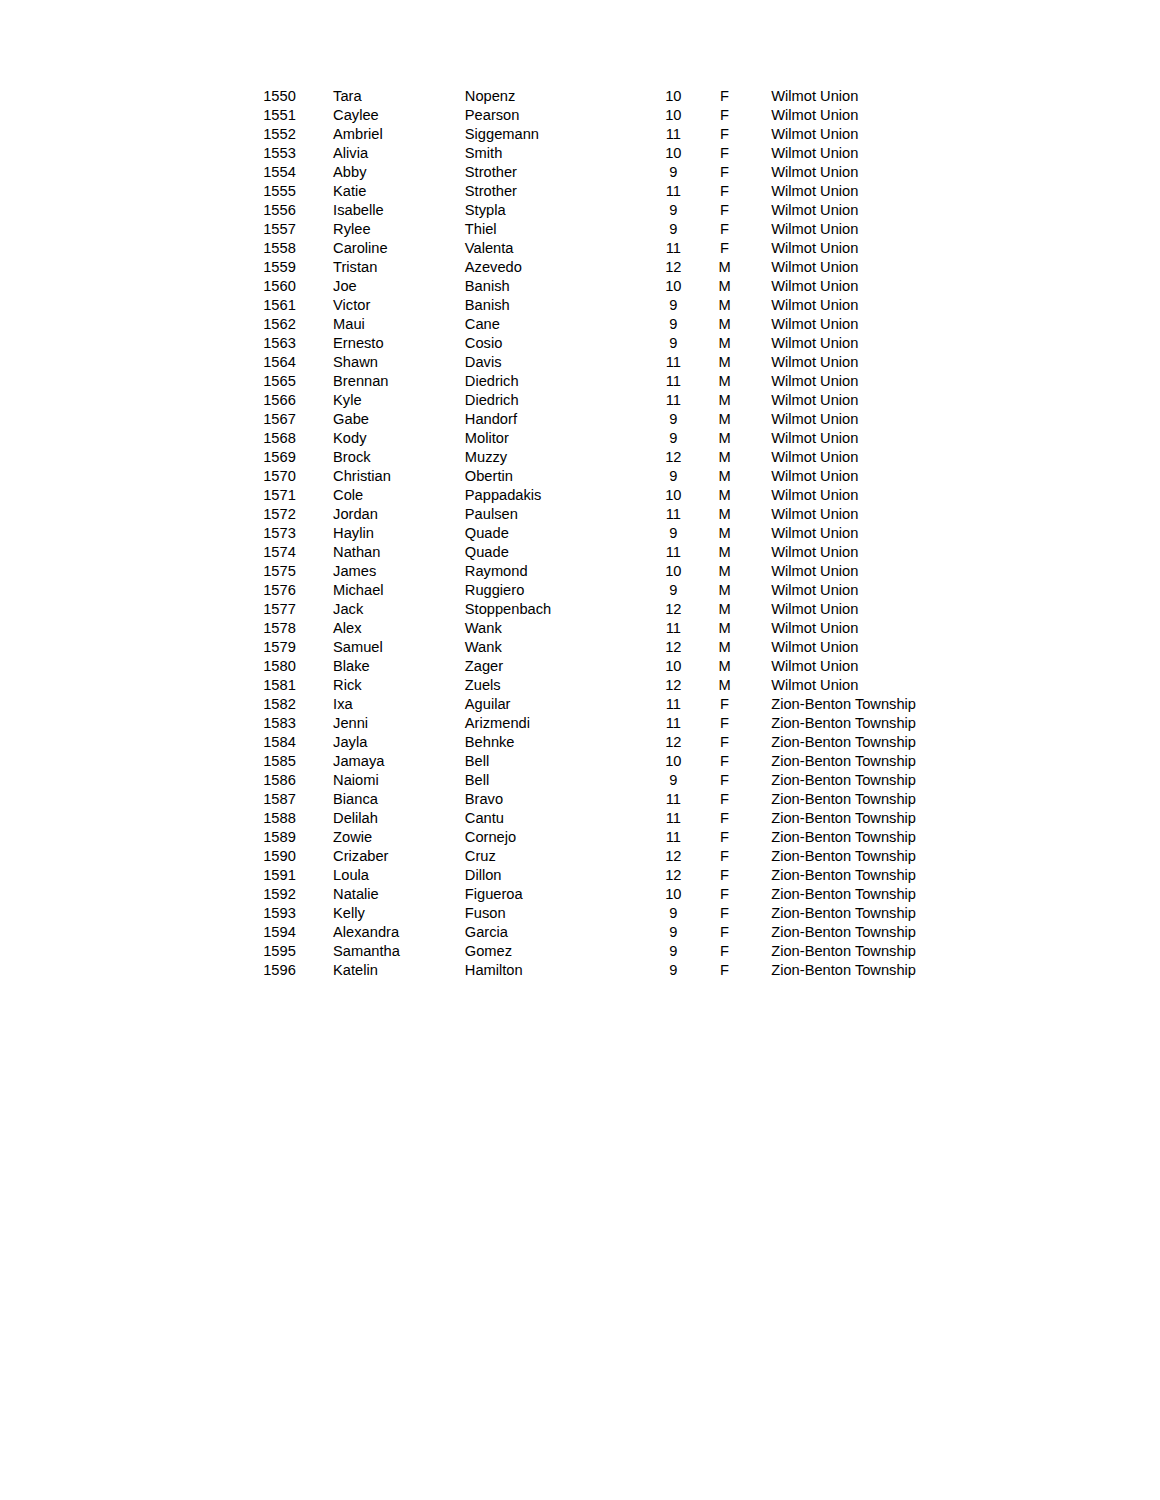| 1550 | Tara | Nopenz | 10 | F | Wilmot Union |
| 1551 | Caylee | Pearson | 10 | F | Wilmot Union |
| 1552 | Ambriel | Siggemann | 11 | F | Wilmot Union |
| 1553 | Alivia | Smith | 10 | F | Wilmot Union |
| 1554 | Abby | Strother | 9 | F | Wilmot Union |
| 1555 | Katie | Strother | 11 | F | Wilmot Union |
| 1556 | Isabelle | Stypla | 9 | F | Wilmot Union |
| 1557 | Rylee | Thiel | 9 | F | Wilmot Union |
| 1558 | Caroline | Valenta | 11 | F | Wilmot Union |
| 1559 | Tristan | Azevedo | 12 | M | Wilmot Union |
| 1560 | Joe | Banish | 10 | M | Wilmot Union |
| 1561 | Victor | Banish | 9 | M | Wilmot Union |
| 1562 | Maui | Cane | 9 | M | Wilmot Union |
| 1563 | Ernesto | Cosio | 9 | M | Wilmot Union |
| 1564 | Shawn | Davis | 11 | M | Wilmot Union |
| 1565 | Brennan | Diedrich | 11 | M | Wilmot Union |
| 1566 | Kyle | Diedrich | 11 | M | Wilmot Union |
| 1567 | Gabe | Handorf | 9 | M | Wilmot Union |
| 1568 | Kody | Molitor | 9 | M | Wilmot Union |
| 1569 | Brock | Muzzy | 12 | M | Wilmot Union |
| 1570 | Christian | Obertin | 9 | M | Wilmot Union |
| 1571 | Cole | Pappadakis | 10 | M | Wilmot Union |
| 1572 | Jordan | Paulsen | 11 | M | Wilmot Union |
| 1573 | Haylin | Quade | 9 | M | Wilmot Union |
| 1574 | Nathan | Quade | 11 | M | Wilmot Union |
| 1575 | James | Raymond | 10 | M | Wilmot Union |
| 1576 | Michael | Ruggiero | 9 | M | Wilmot Union |
| 1577 | Jack | Stoppenbach | 12 | M | Wilmot Union |
| 1578 | Alex | Wank | 11 | M | Wilmot Union |
| 1579 | Samuel | Wank | 12 | M | Wilmot Union |
| 1580 | Blake | Zager | 10 | M | Wilmot Union |
| 1581 | Rick | Zuels | 12 | M | Wilmot Union |
| 1582 | Ixa | Aguilar | 11 | F | Zion-Benton Township |
| 1583 | Jenni | Arizmendi | 11 | F | Zion-Benton Township |
| 1584 | Jayla | Behnke | 12 | F | Zion-Benton Township |
| 1585 | Jamaya | Bell | 10 | F | Zion-Benton Township |
| 1586 | Naiomi | Bell | 9 | F | Zion-Benton Township |
| 1587 | Bianca | Bravo | 11 | F | Zion-Benton Township |
| 1588 | Delilah | Cantu | 11 | F | Zion-Benton Township |
| 1589 | Zowie | Cornejo | 11 | F | Zion-Benton Township |
| 1590 | Crizaber | Cruz | 12 | F | Zion-Benton Township |
| 1591 | Loula | Dillon | 12 | F | Zion-Benton Township |
| 1592 | Natalie | Figueroa | 10 | F | Zion-Benton Township |
| 1593 | Kelly | Fuson | 9 | F | Zion-Benton Township |
| 1594 | Alexandra | Garcia | 9 | F | Zion-Benton Township |
| 1595 | Samantha | Gomez | 9 | F | Zion-Benton Township |
| 1596 | Katelin | Hamilton | 9 | F | Zion-Benton Township |